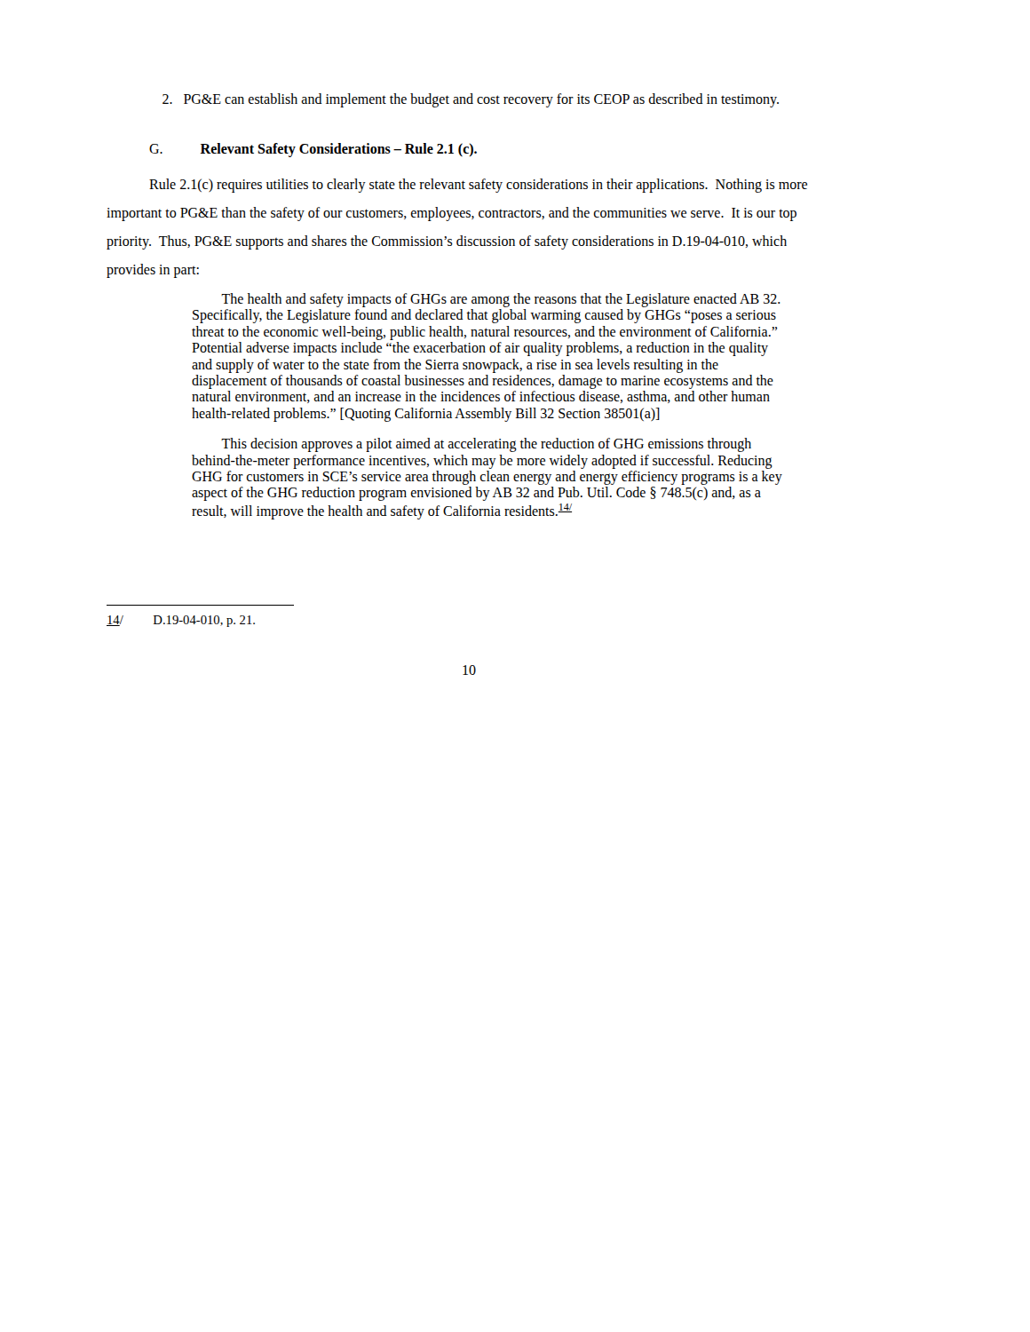2. PG&E can establish and implement the budget and cost recovery for its CEOP as described in testimony.
G. Relevant Safety Considerations – Rule 2.1 (c).
Rule 2.1(c) requires utilities to clearly state the relevant safety considerations in their applications. Nothing is more important to PG&E than the safety of our customers, employees, contractors, and the communities we serve. It is our top priority. Thus, PG&E supports and shares the Commission’s discussion of safety considerations in D.19-04-010, which provides in part:
The health and safety impacts of GHGs are among the reasons that the Legislature enacted AB 32. Specifically, the Legislature found and declared that global warming caused by GHGs “poses a serious threat to the economic well-being, public health, natural resources, and the environment of California.” Potential adverse impacts include “the exacerbation of air quality problems, a reduction in the quality and supply of water to the state from the Sierra snowpack, a rise in sea levels resulting in the displacement of thousands of coastal businesses and residences, damage to marine ecosystems and the natural environment, and an increase in the incidences of infectious disease, asthma, and other human health-related problems.” [Quoting California Assembly Bill 32 Section 38501(a)]
This decision approves a pilot aimed at accelerating the reduction of GHG emissions through behind-the-meter performance incentives, which may be more widely adopted if successful. Reducing GHG for customers in SCE’s service area through clean energy and energy efficiency programs is a key aspect of the GHG reduction program envisioned by AB 32 and Pub. Util. Code § 748.5(c) and, as a result, will improve the health and safety of California residents.14/
14/D.19-04-010, p. 21.
10